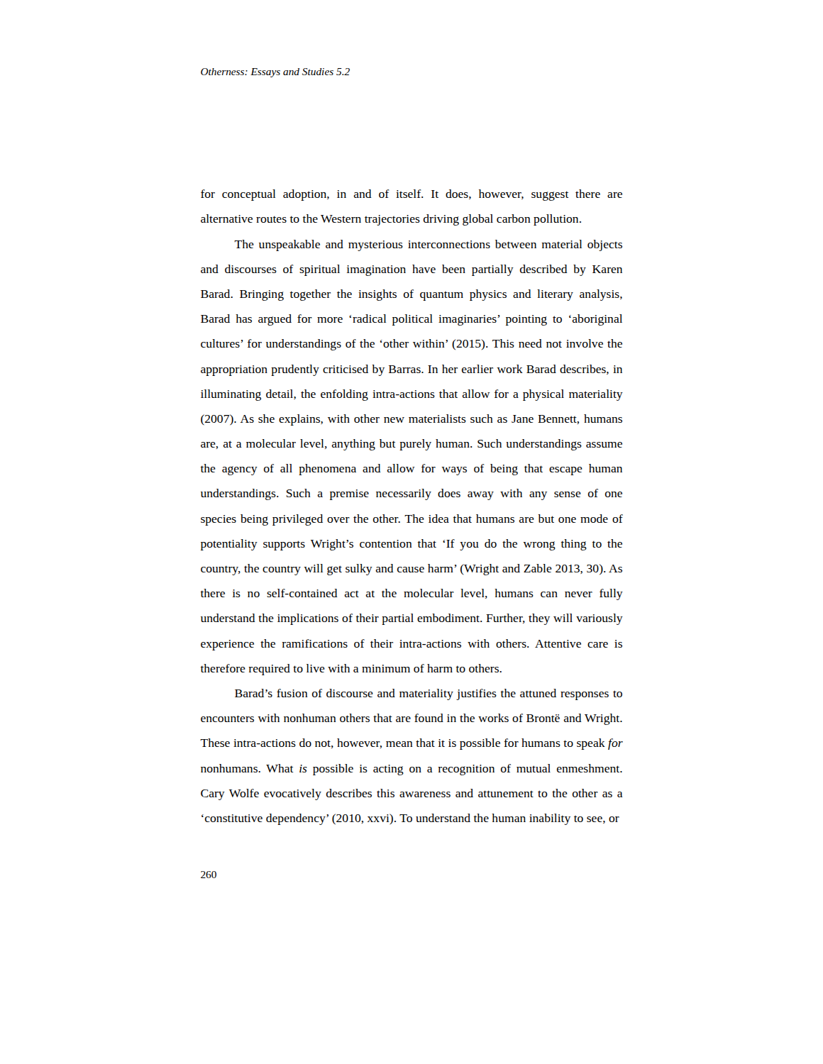Otherness: Essays and Studies 5.2
for conceptual adoption, in and of itself. It does, however, suggest there are alternative routes to the Western trajectories driving global carbon pollution.
The unspeakable and mysterious interconnections between material objects and discourses of spiritual imagination have been partially described by Karen Barad. Bringing together the insights of quantum physics and literary analysis, Barad has argued for more ‘radical political imaginaries’ pointing to ‘aboriginal cultures’ for understandings of the ‘other within’ (2015). This need not involve the appropriation prudently criticised by Barras. In her earlier work Barad describes, in illuminating detail, the enfolding intra-actions that allow for a physical materiality (2007). As she explains, with other new materialists such as Jane Bennett, humans are, at a molecular level, anything but purely human. Such understandings assume the agency of all phenomena and allow for ways of being that escape human understandings. Such a premise necessarily does away with any sense of one species being privileged over the other. The idea that humans are but one mode of potentiality supports Wright’s contention that ‘If you do the wrong thing to the country, the country will get sulky and cause harm’ (Wright and Zable 2013, 30). As there is no self-contained act at the molecular level, humans can never fully understand the implications of their partial embodiment. Further, they will variously experience the ramifications of their intra-actions with others. Attentive care is therefore required to live with a minimum of harm to others.
Barad’s fusion of discourse and materiality justifies the attuned responses to encounters with nonhuman others that are found in the works of Brontë and Wright. These intra-actions do not, however, mean that it is possible for humans to speak for nonhumans. What is possible is acting on a recognition of mutual enmeshment. Cary Wolfe evocatively describes this awareness and attunement to the other as a ‘constitutive dependency’ (2010, xxvi). To understand the human inability to see, or
260